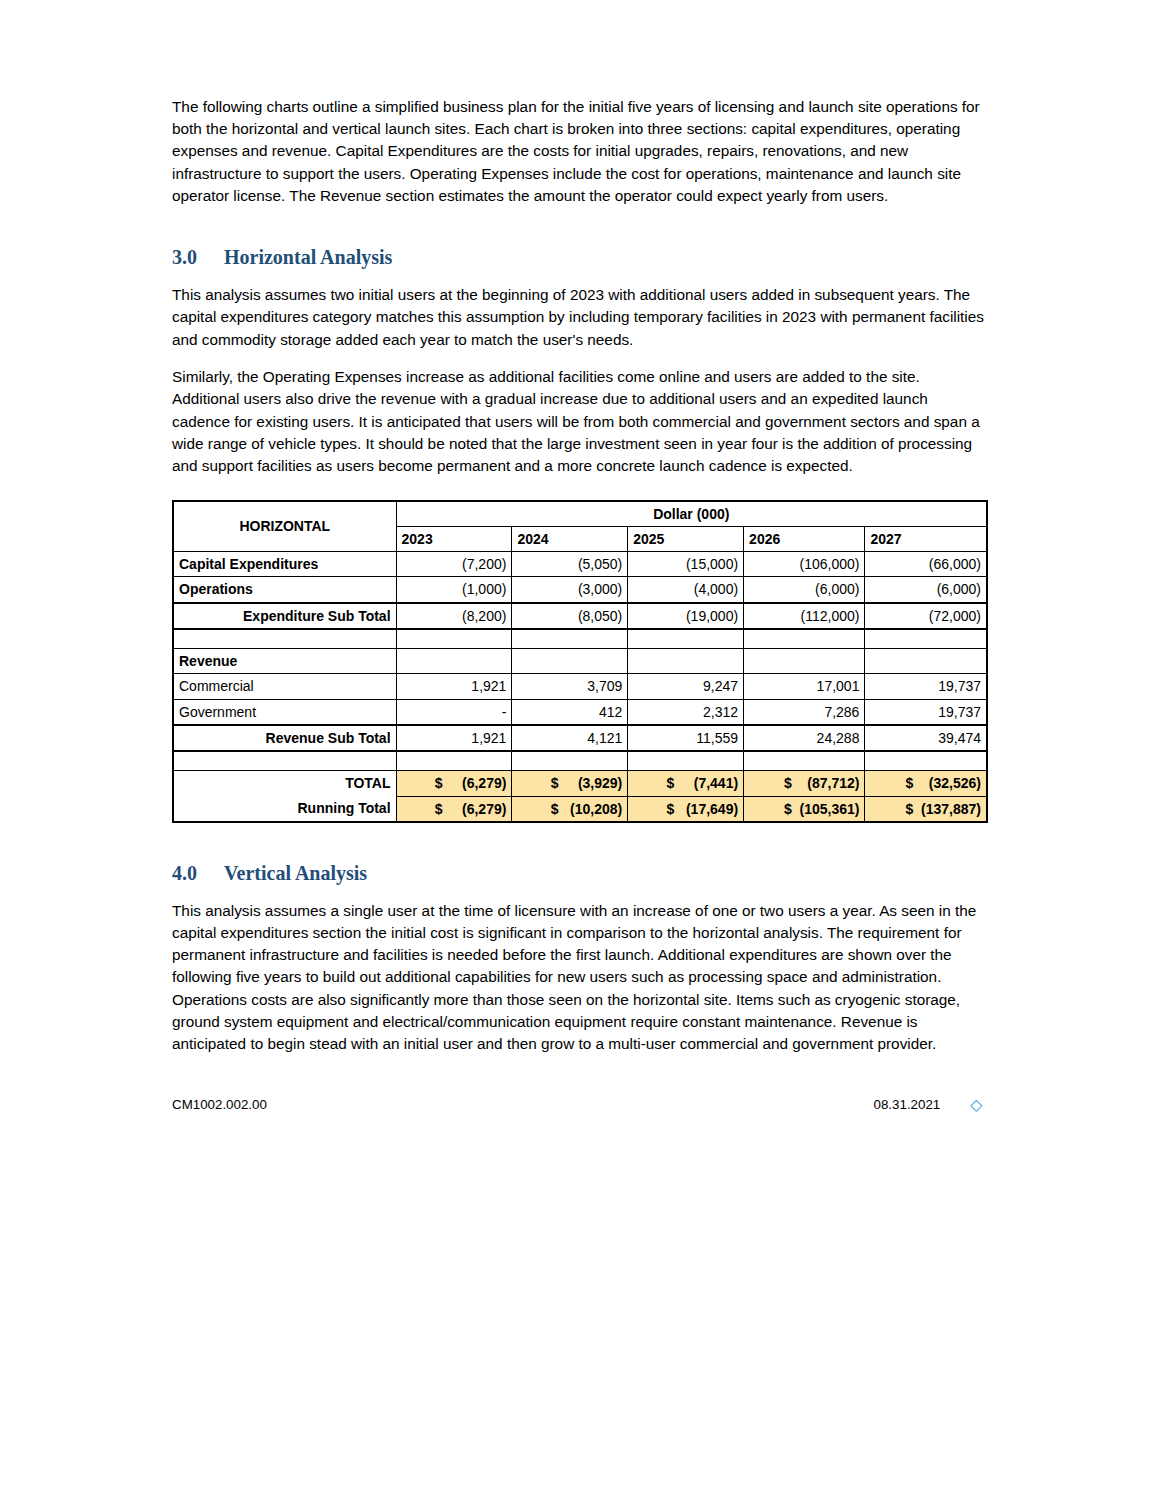The following charts outline a simplified business plan for the initial five years of licensing and launch site operations for both the horizontal and vertical launch sites. Each chart is broken into three sections: capital expenditures, operating expenses and revenue. Capital Expenditures are the costs for initial upgrades, repairs, renovations, and new infrastructure to support the users. Operating Expenses include the cost for operations, maintenance and launch site operator license. The Revenue section estimates the amount the operator could expect yearly from users.
3.0 Horizontal Analysis
This analysis assumes two initial users at the beginning of 2023 with additional users added in subsequent years. The capital expenditures category matches this assumption by including temporary facilities in 2023 with permanent facilities and commodity storage added each year to match the user's needs.
Similarly, the Operating Expenses increase as additional facilities come online and users are added to the site. Additional users also drive the revenue with a gradual increase due to additional users and an expedited launch cadence for existing users. It is anticipated that users will be from both commercial and government sectors and span a wide range of vehicle types. It should be noted that the large investment seen in year four is the addition of processing and support facilities as users become permanent and a more concrete launch cadence is expected.
| HORIZONTAL | Dollar (000) |
| --- | --- |
| 2023 | 2024 | 2025 | 2026 | 2027 |
| Capital Expenditures | (7,200) | (5,050) | (15,000) | (106,000) | (66,000) |
| Operations | (1,000) | (3,000) | (4,000) | (6,000) | (6,000) |
| Expenditure Sub Total | (8,200) | (8,050) | (19,000) | (112,000) | (72,000) |
| Revenue | | | | | |
| Commercial | 1,921 | 3,709 | 9,247 | 17,001 | 19,737 |
| Government | - | 412 | 2,312 | 7,286 | 19,737 |
| Revenue Sub Total | 1,921 | 4,121 | 11,559 | 24,288 | 39,474 |
| TOTAL | $ (6,279) | $ (3,929) | $ (7,441) | $ (87,712) | $ (32,526) |
| Running Total | $ (6,279) | $ (10,208) | $ (17,649) | $ (105,361) | $ (137,887) |
4.0 Vertical Analysis
This analysis assumes a single user at the time of licensure with an increase of one or two users a year. As seen in the capital expenditures section the initial cost is significant in comparison to the horizontal analysis. The requirement for permanent infrastructure and facilities is needed before the first launch. Additional expenditures are shown over the following five years to build out additional capabilities for new users such as processing space and administration. Operations costs are also significantly more than those seen on the horizontal site. Items such as cryogenic storage, ground system equipment and electrical/communication equipment require constant maintenance. Revenue is anticipated to begin stead with an initial user and then grow to a multi-user commercial and government provider.
CM1002.002.00
08.31.2021 ◇